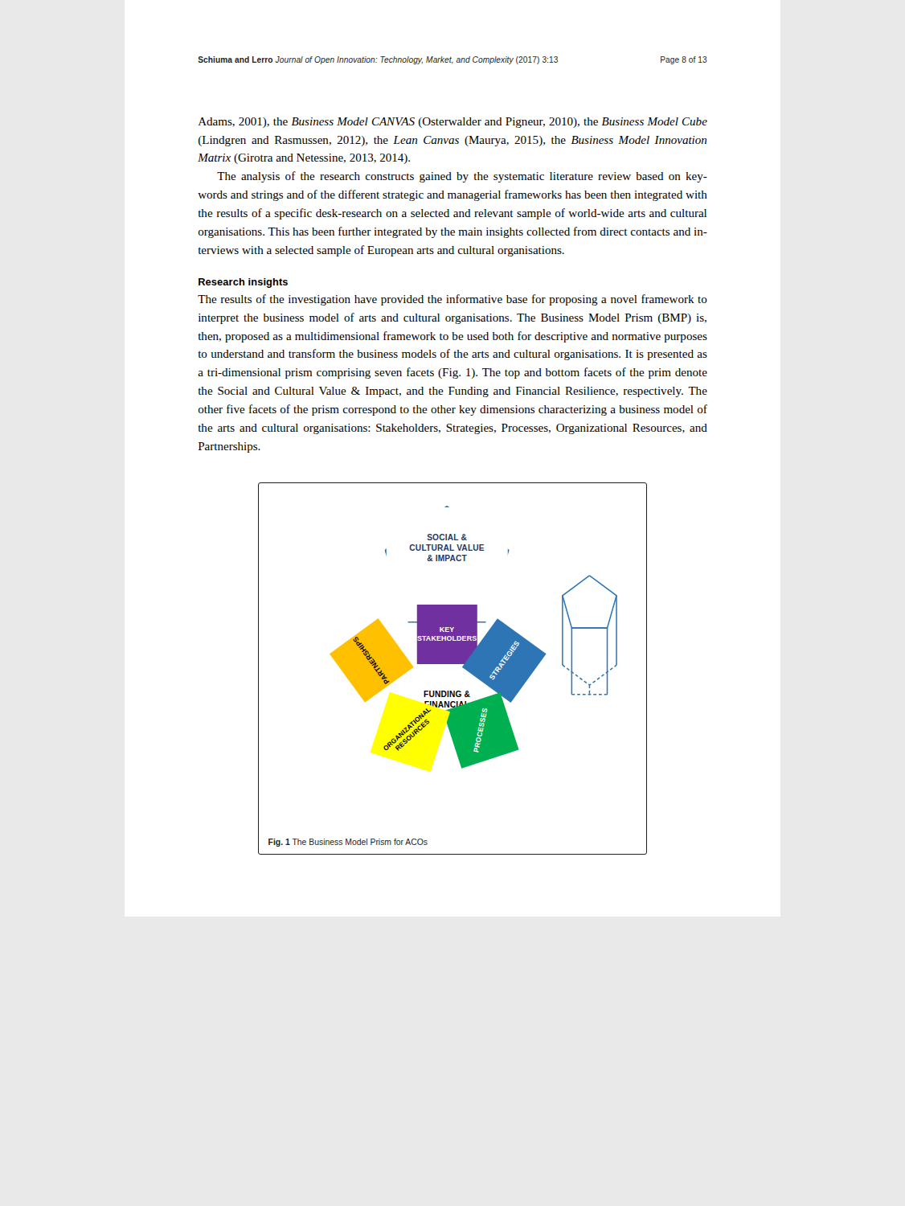Schiuma and Lerro Journal of Open Innovation: Technology, Market, and Complexity (2017) 3:13
Page 8 of 13
Adams, 2001), the Business Model CANVAS (Osterwalder and Pigneur, 2010), the Business Model Cube (Lindgren and Rasmussen, 2012), the Lean Canvas (Maurya, 2015), the Business Model Innovation Matrix (Girotra and Netessine, 2013, 2014).
The analysis of the research constructs gained by the systematic literature review based on key-words and strings and of the different strategic and managerial frameworks has been then integrated with the results of a specific desk-research on a selected and relevant sample of world-wide arts and cultural organisations. This has been further integrated by the main insights collected from direct contacts and interviews with a selected sample of European arts and cultural organisations.
Research insights
The results of the investigation have provided the informative base for proposing a novel framework to interpret the business model of arts and cultural organisations. The Business Model Prism (BMP) is, then, proposed as a multidimensional framework to be used both for descriptive and normative purposes to understand and transform the business models of the arts and cultural organisations. It is presented as a tri-dimensional prism comprising seven facets (Fig. 1). The top and bottom facets of the prim denote the Social and Cultural Value & Impact, and the Funding and Financial Resilience, respectively. The other five facets of the prism correspond to the other key dimensions characterizing a business model of the arts and cultural organisations: Stakeholders, Strategies, Processes, Organizational Resources, and Partnerships.
SOCIAL &
CULTURAL VALUE
& IMPACT
FUNDING &
FINANCIAL
RESILIENCE
KEY
STAKEHOLDERS
STRATEGIES
PROCESSES
ORGANIZATIONAL
RESOURCES
PARTNERSHIPS
Fig. 1 The Business Model Prism for ACOs